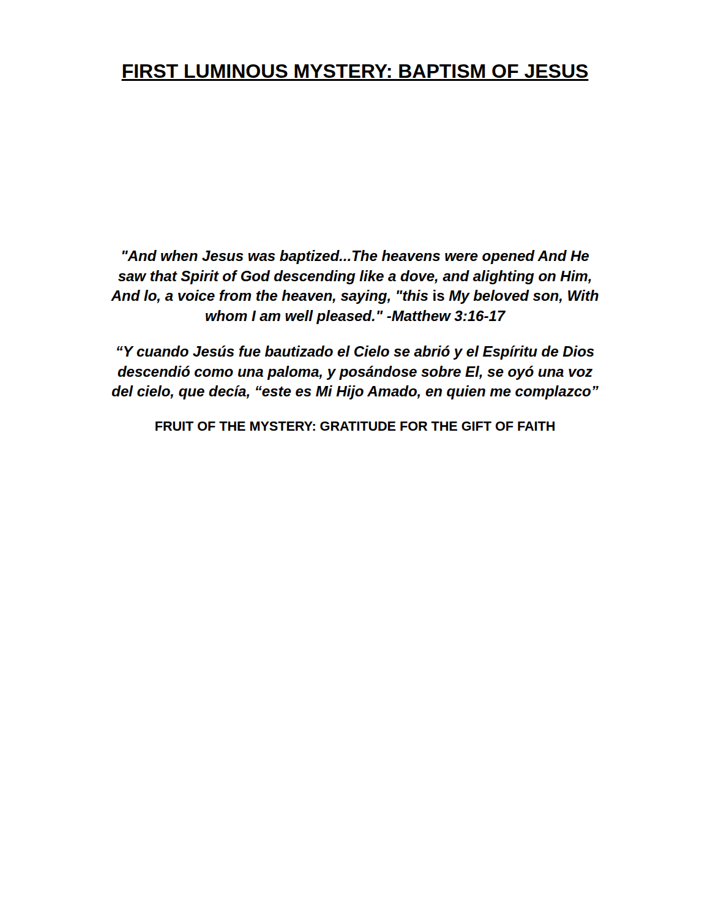FIRST LUMINOUS MYSTERY: BAPTISM OF JESUS
"And when Jesus was baptized...The heavens were opened And He saw that Spirit of God descending like a dove, and alighting on Him, And lo, a voice from the heaven, saying, "this is My beloved son, With whom I am well pleased." -Matthew 3:16-17
“Y cuando Jesús fue bautizado el Cielo se abrió y el Espíritu de Dios descendió como una paloma, y posándose sobre El, se oyó una voz del cielo, que decía, “este es Mi Hijo Amado, en quien me complazco”
FRUIT OF THE MYSTERY: GRATITUDE FOR THE GIFT OF FAITH